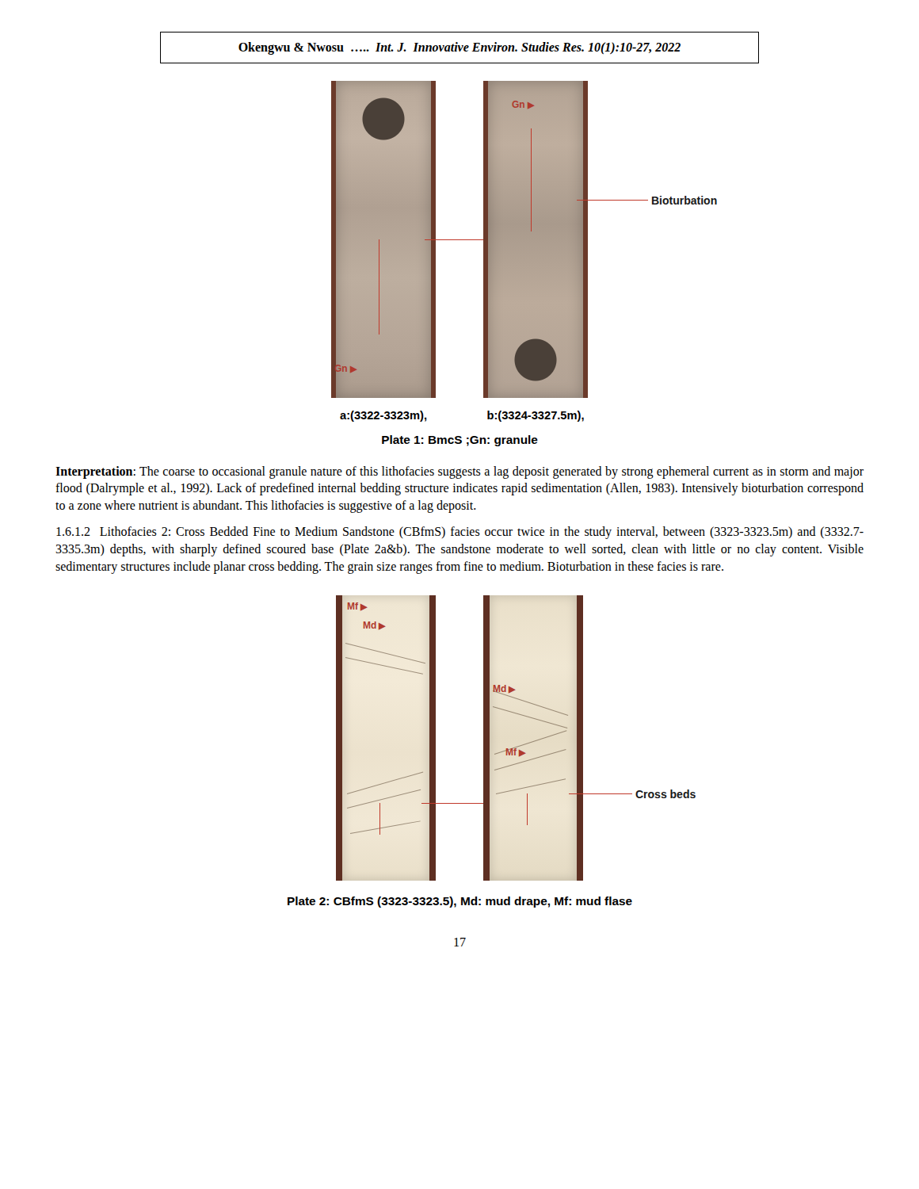Okengwu & Nwosu ….. Int. J. Innovative Environ. Studies Res. 10(1):10-27, 2022
Gn
Bioturbation
a:(3322-3323m),
Gn
Bioturbation
b:(3324-3327.5m),
Plate 1: BmcS ;Gn: granule
Interpretation: The coarse to occasional granule nature of this lithofacies suggests a lag deposit generated by strong ephemeral current as in storm and major flood (Dalrymple et al., 1992). Lack of predefined internal bedding structure indicates rapid sedimentation (Allen, 1983). Intensively bioturbation correspond to a zone where nutrient is abundant. This lithofacies is suggestive of a lag deposit.
1.6.1.2 Lithofacies 2: Cross Bedded Fine to Medium Sandstone (CBfmS) facies occur twice in the study interval, between (3323-3323.5m) and (3332.7-3335.3m) depths, with sharply defined scoured base (Plate 2a&b). The sandstone moderate to well sorted, clean with little or no clay content. Visible sedimentary structures include planar cross bedding. The grain size ranges from fine to medium. Bioturbation in these facies is rare.
Mf Md
Cross beds
Md Mf
Cross beds
Plate 2: CBfmS (3323-3323.5), Md: mud drape, Mf: mud flase
17